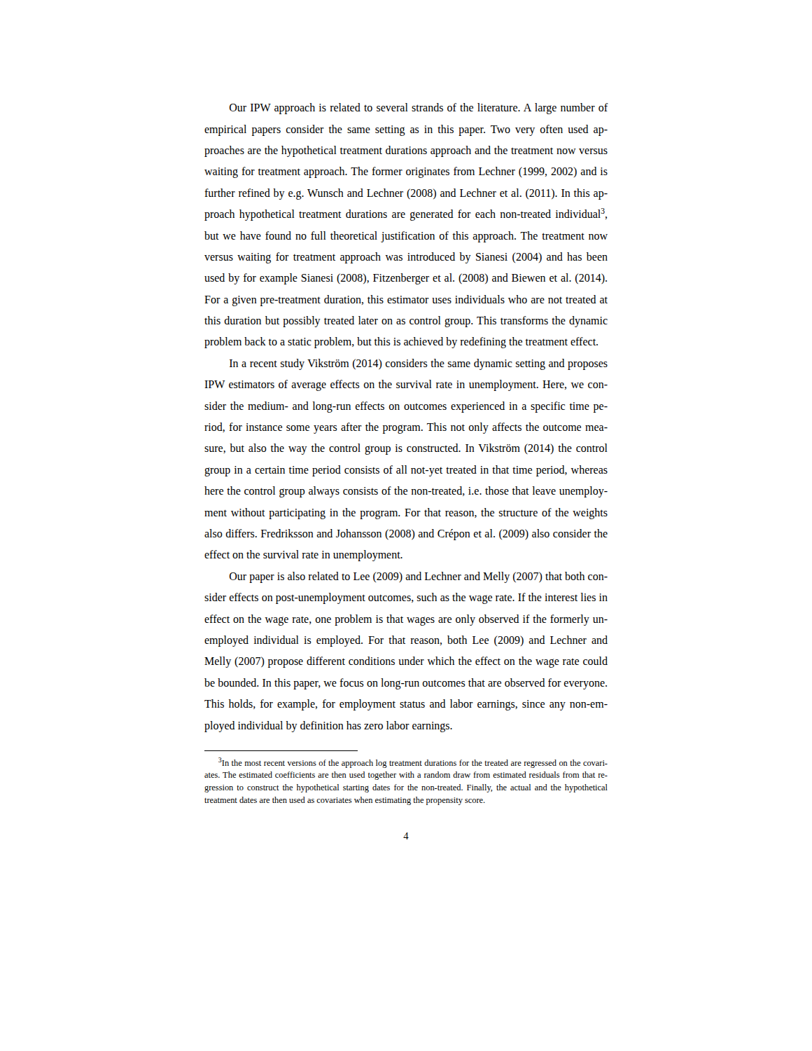Our IPW approach is related to several strands of the literature. A large number of empirical papers consider the same setting as in this paper. Two very often used approaches are the hypothetical treatment durations approach and the treatment now versus waiting for treatment approach. The former originates from Lechner (1999, 2002) and is further refined by e.g. Wunsch and Lechner (2008) and Lechner et al. (2011). In this approach hypothetical treatment durations are generated for each non-treated individual3, but we have found no full theoretical justification of this approach. The treatment now versus waiting for treatment approach was introduced by Sianesi (2004) and has been used by for example Sianesi (2008), Fitzenberger et al. (2008) and Biewen et al. (2014). For a given pre-treatment duration, this estimator uses individuals who are not treated at this duration but possibly treated later on as control group. This transforms the dynamic problem back to a static problem, but this is achieved by redefining the treatment effect.
In a recent study Vikström (2014) considers the same dynamic setting and proposes IPW estimators of average effects on the survival rate in unemployment. Here, we consider the medium- and long-run effects on outcomes experienced in a specific time period, for instance some years after the program. This not only affects the outcome measure, but also the way the control group is constructed. In Vikström (2014) the control group in a certain time period consists of all not-yet treated in that time period, whereas here the control group always consists of the non-treated, i.e. those that leave unemployment without participating in the program. For that reason, the structure of the weights also differs. Fredriksson and Johansson (2008) and Crépon et al. (2009) also consider the effect on the survival rate in unemployment.
Our paper is also related to Lee (2009) and Lechner and Melly (2007) that both consider effects on post-unemployment outcomes, such as the wage rate. If the interest lies in effect on the wage rate, one problem is that wages are only observed if the formerly unemployed individual is employed. For that reason, both Lee (2009) and Lechner and Melly (2007) propose different conditions under which the effect on the wage rate could be bounded. In this paper, we focus on long-run outcomes that are observed for everyone. This holds, for example, for employment status and labor earnings, since any non-employed individual by definition has zero labor earnings.
3In the most recent versions of the approach log treatment durations for the treated are regressed on the covariates. The estimated coefficients are then used together with a random draw from estimated residuals from that regression to construct the hypothetical starting dates for the non-treated. Finally, the actual and the hypothetical treatment dates are then used as covariates when estimating the propensity score.
4